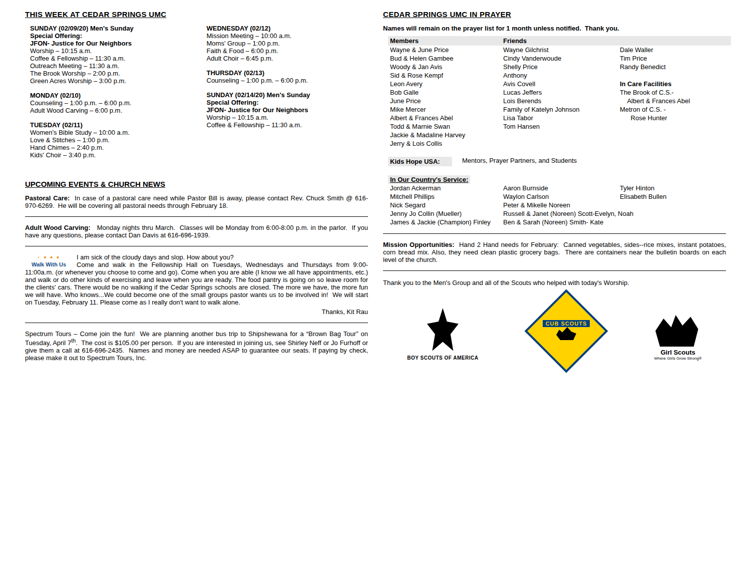THIS WEEK AT CEDAR SPRINGS UMC
SUNDAY (02/09/20) Men's Sunday
Special Offering:
JFON- Justice for Our Neighbors
Worship – 10:15 a.m.
Coffee & Fellowship – 11:30 a.m.
Outreach Meeting – 11:30 a.m.
The Brook Worship – 2:00 p.m.
Green Acres Worship – 3:00 p.m.
MONDAY (02/10)
Counseling – 1:00 p.m. – 6:00 p.m.
Adult Wood Carving – 6:00 p.m.
TUESDAY (02/11)
Women's Bible Study – 10:00 a.m.
Love & Stitches – 1:00 p.m.
Hand Chimes – 2:40 p.m.
Kids' Choir – 3:40 p.m.
WEDNESDAY (02/12)
Mission Meeting – 10:00 a.m.
Moms' Group – 1:00 p.m.
Faith & Food – 6:00 p.m.
Adult Choir – 6:45 p.m.
THURSDAY (02/13)
Counseling – 1:00 p.m. – 6:00 p.m.
SUNDAY (02/14/20) Men's Sunday
Special Offering:
JFON- Justice for Our Neighbors
Worship – 10:15 a.m.
Coffee & Fellowship – 11:30 a.m.
UPCOMING EVENTS & CHURCH NEWS
Pastoral Care: In case of a pastoral care need while Pastor Bill is away, please contact Rev. Chuck Smith @ 616-970-6269. He will be covering all pastoral needs through February 18.
Adult Wood Carving: Monday nights thru March. Classes will be Monday from 6:00-8:00 p.m. in the parlor. If you have any questions, please contact Dan Davis at 616-696-1939.
· • • •
Walk With Us
I am sick of the cloudy days and slop. How about you?
Come and walk in the Fellowship Hall on Tuesdays, Wednesdays and Thursdays from 9:00-11:00a.m. (or whenever you choose to come and go). Come when you are able (I know we all have appointments, etc.) and walk or do other kinds of exercising and leave when you are ready. The food pantry is going on so leave room for the clients' cars. There would be no walking if the Cedar Springs schools are closed. The more we have, the more fun we will have. Who knows...We could become one of the small groups pastor wants us to be involved in! We will start on Tuesday, February 11. Please come as I really don't want to walk alone.
Thanks, Kit Rau
Spectrum Tours – Come join the fun! We are planning another bus trip to Shipshewana for a “Brown Bag Tour” on Tuesday, April 7th. The cost is $105.00 per person. If you are interested in joining us, see Shirley Neff or Jo Furhoff or give them a call at 616-696-2435. Names and money are needed ASAP to guarantee our seats. If paying by check, please make it out to Spectrum Tours, Inc.
CEDAR SPRINGS UMC IN PRAYER
Names will remain on the prayer list for 1 month unless notified. Thank you.
| Members | Friends | |
| --- | --- | --- |
| Wayne & June Price | Wayne Gilchrist | Dale Waller |
| Bud & Helen Gambee | Cindy Vanderwoude | Tim Price |
| Woody & Jan Avis | Shelly Price | Randy Benedict |
| Sid & Rose Kempf | Anthony | |
| Leon Avery | Avis Covell | In Care Facilities |
| Bob Galle | Lucas Jeffers | The Brook of C.S.- |
| June Price | Lois Berends | Albert & Frances Abel |
| Mike Mercer | Family of Katelyn Johnson | Metron of C.S. - |
| Albert & Frances Abel | Lisa Tabor | Rose Hunter |
| Todd & Marnie Swan | Tom Hansen | |
| Jackie & Madaline Harvey | | |
| Jerry & Lois Collis | | |
Kids Hope USA:
Mentors, Prayer Partners, and Students
In Our Country's Service:
| Jordan Ackerman | Aaron Burnside | Tyler Hinton |
| Mitchell Phillips | Waylon Carlson | Elisabeth Bullen |
| Nick Segard | Peter & Mikelle Noreen |
| Jenny Jo Collin (Mueller) | Russell & Janet (Noreen) Scott-Evelyn, Noah |
| James & Jackie (Champion) Finley | Ben & Sarah (Noreen) Smith- Kate |
Mission Opportunities: Hand 2 Hand needs for February: Canned vegetables, sides--rice mixes, instant potatoes, corn bread mix. Also, they need clean plastic grocery bags. There are containers near the bulletin boards on each level of the church.
Thank you to the Men's Group and all of the Scouts who helped with today's Worship.
BOY SCOUTS OF AMERICA
CUB SCOUTS
Girl Scouts
Where Girls Grow Strong®